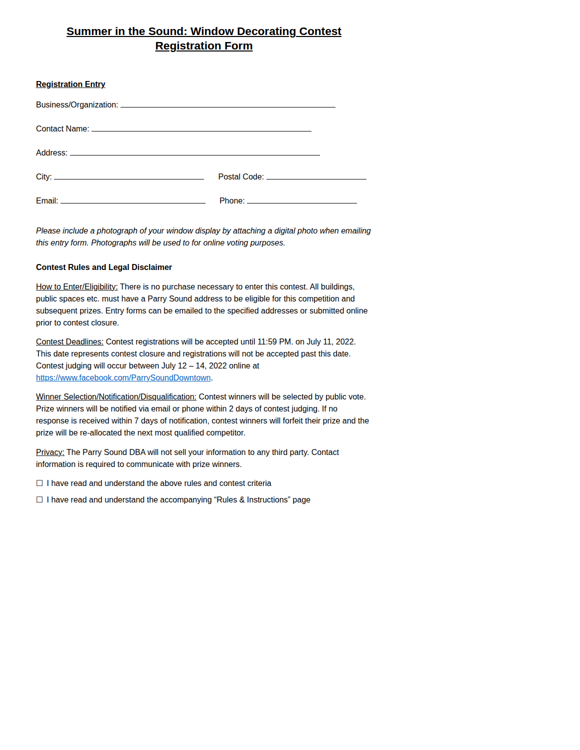Summer in the Sound: Window Decorating Contest Registration Form
Registration Entry
Business/Organization:
Contact Name:
Address:
City: Postal Code:
Email: Phone:
Please include a photograph of your window display by attaching a digital photo when emailing this entry form. Photographs will be used to for online voting purposes.
Contest Rules and Legal Disclaimer
How to Enter/Eligibility: There is no purchase necessary to enter this contest. All buildings, public spaces etc. must have a Parry Sound address to be eligible for this competition and subsequent prizes. Entry forms can be emailed to the specified addresses or submitted online prior to contest closure.
Contest Deadlines: Contest registrations will be accepted until 11:59 PM. on July 11, 2022. This date represents contest closure and registrations will not be accepted past this date. Contest judging will occur between July 12 – 14, 2022 online at https://www.facebook.com/ParrySoundDowntown.
Winner Selection/Notification/Disqualification: Contest winners will be selected by public vote. Prize winners will be notified via email or phone within 2 days of contest judging. If no response is received within 7 days of notification, contest winners will forfeit their prize and the prize will be re-allocated the next most qualified competitor.
Privacy: The Parry Sound DBA will not sell your information to any third party. Contact information is required to communicate with prize winners.
☐I have read and understand the above rules and contest criteria
☐I have read and understand the accompanying “Rules & Instructions” page